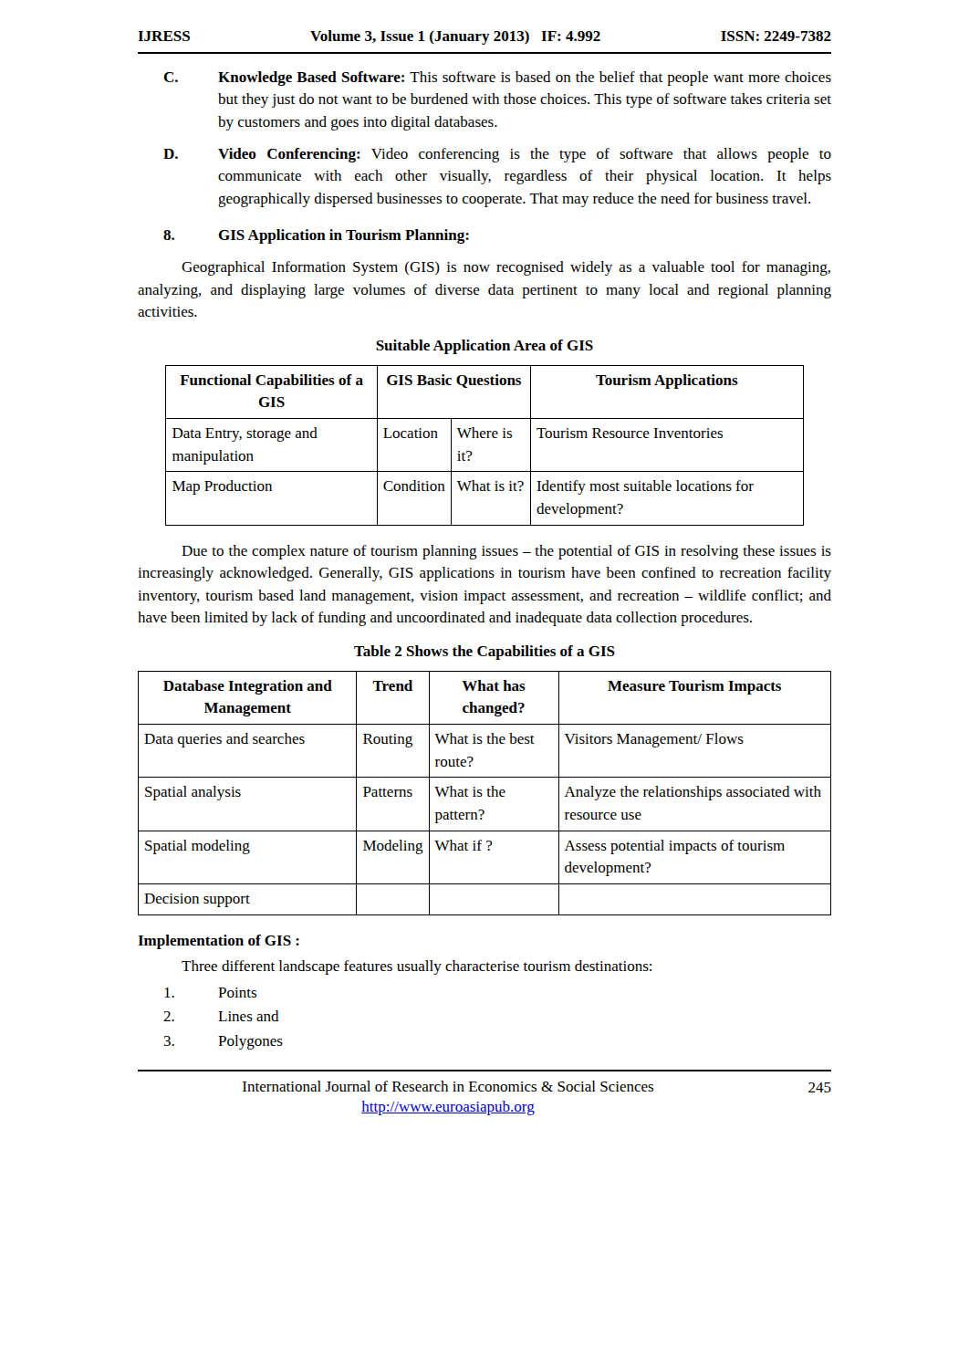IJRESS Volume 3, Issue 1 (January 2013) IF: 4.992 ISSN: 2249-7382
C.
Knowledge Based Software: This software is based on the belief that people want more choices but they just do not want to be burdened with those choices. This type of software takes criteria set by customers and goes into digital databases.
D.
Video Conferencing: Video conferencing is the type of software that allows people to communicate with each other visually, regardless of their physical location. It helps geographically dispersed businesses to cooperate. That may reduce the need for business travel.
8.
GIS Application in Tourism Planning:
Geographical Information System (GIS) is now recognised widely as a valuable tool for managing, analyzing, and displaying large volumes of diverse data pertinent to many local and regional planning activities.
Suitable Application Area of GIS
| Functional Capabilities of a GIS | GIS Basic Questions | Tourism Applications |
| --- | --- | --- |
| Data Entry, storage and manipulation | Location | Where is it? | Tourism Resource Inventories |
| Map Production | Condition | What is it? | Identify most suitable locations for development? |
Due to the complex nature of tourism planning issues – the potential of GIS in resolving these issues is increasingly acknowledged. Generally, GIS applications in tourism have been confined to recreation facility inventory, tourism based land management, vision impact assessment, and recreation – wildlife conflict; and have been limited by lack of funding and uncoordinated and inadequate data collection procedures.
Table 2 Shows the Capabilities of a GIS
| Database Integration and Management | Trend | What has changed? | Measure Tourism Impacts |
| --- | --- | --- | --- |
| Data queries and searches | Routing | What is the best route? | Visitors Management/ Flows |
| Spatial analysis | Patterns | What is the pattern? | Analyze the relationships associated with resource use |
| Spatial modeling | Modeling | What if ? | Assess potential impacts of tourism development? |
| Decision support | | | |
Implementation of GIS :
Three different landscape features usually characterise tourism destinations:
1. Points
2. Lines and
3. Polygones
International Journal of Research in Economics & Social Sciences
http://www.euroasiapub.org
245